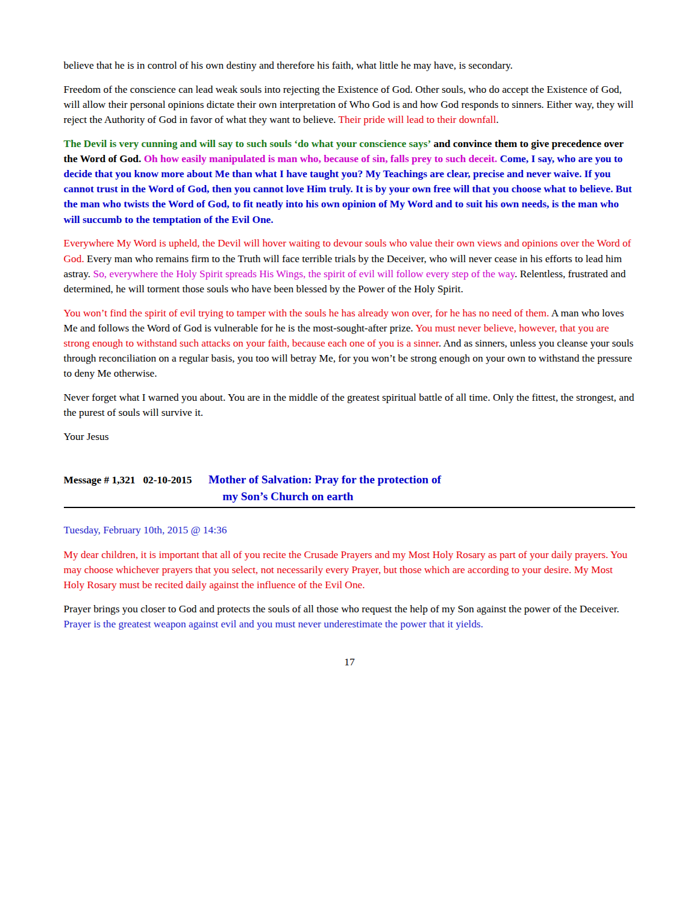believe that he is in control of his own destiny and therefore his faith, what little he may have, is secondary.
Freedom of the conscience can lead weak souls into rejecting the Existence of God. Other souls, who do accept the Existence of God, will allow their personal opinions dictate their own interpretation of Who God is and how God responds to sinners. Either way, they will reject the Authority of God in favor of what they want to believe. Their pride will lead to their downfall.
The Devil is very cunning and will say to such souls ‘do what your conscience says’ and convince them to give precedence over the Word of God. Oh how easily manipulated is man who, because of sin, falls prey to such deceit. Come, I say, who are you to decide that you know more about Me than what I have taught you? My Teachings are clear, precise and never waive. If you cannot trust in the Word of God, then you cannot love Him truly. It is by your own free will that you choose what to believe. But the man who twists the Word of God, to fit neatly into his own opinion of My Word and to suit his own needs, is the man who will succumb to the temptation of the Evil One.
Everywhere My Word is upheld, the Devil will hover waiting to devour souls who value their own views and opinions over the Word of God. Every man who remains firm to the Truth will face terrible trials by the Deceiver, who will never cease in his efforts to lead him astray. So, everywhere the Holy Spirit spreads His Wings, the spirit of evil will follow every step of the way. Relentless, frustrated and determined, he will torment those souls who have been blessed by the Power of the Holy Spirit.
You won’t find the spirit of evil trying to tamper with the souls he has already won over, for he has no need of them. A man who loves Me and follows the Word of God is vulnerable for he is the most-sought-after prize. You must never believe, however, that you are strong enough to withstand such attacks on your faith, because each one of you is a sinner. And as sinners, unless you cleanse your souls through reconciliation on a regular basis, you too will betray Me, for you won’t be strong enough on your own to withstand the pressure to deny Me otherwise.
Never forget what I warned you about. You are in the middle of the greatest spiritual battle of all time. Only the fittest, the strongest, and the purest of souls will survive it.
Your Jesus
Message # 1,321 02-10-2015
Mother of Salvation: Pray for the protection of my Son’s Church on earth
Tuesday, February 10th, 2015 @ 14:36
My dear children, it is important that all of you recite the Crusade Prayers and my Most Holy Rosary as part of your daily prayers. You may choose whichever prayers that you select, not necessarily every Prayer, but those which are according to your desire. My Most Holy Rosary must be recited daily against the influence of the Evil One.
Prayer brings you closer to God and protects the souls of all those who request the help of my Son against the power of the Deceiver. Prayer is the greatest weapon against evil and you must never underestimate the power that it yields.
17